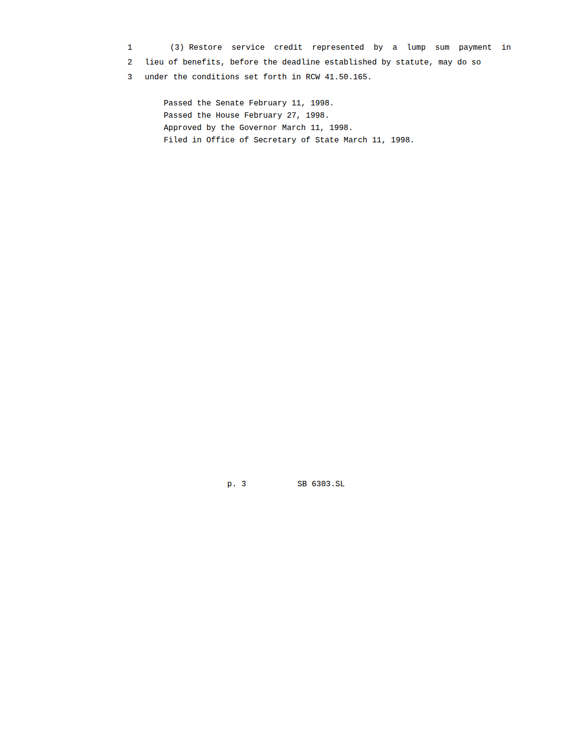1 (3) Restore service credit represented by a lump sum payment in
2 lieu of benefits, before the deadline established by statute, may do so
3 under the conditions set forth in RCW 41.50.165.
Passed the Senate February 11, 1998. Passed the House February 27, 1998. Approved by the Governor March 11, 1998. Filed in Office of Secretary of State March 11, 1998.
p. 3 SB 6303.SL